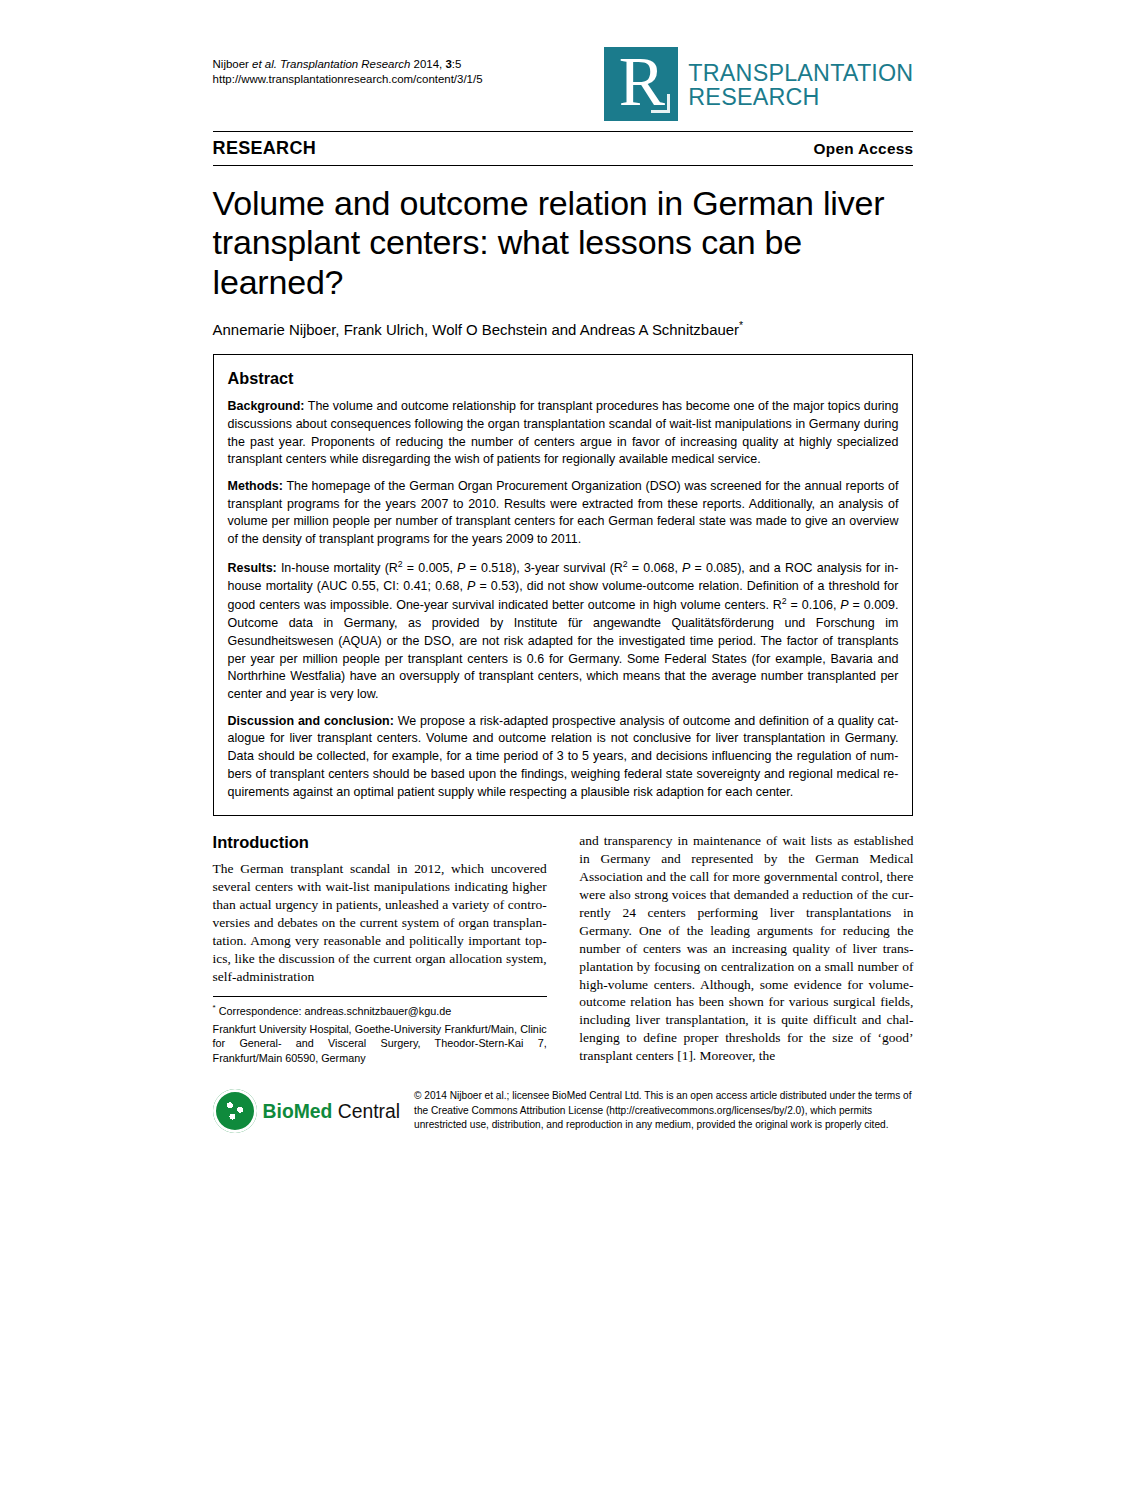Nijboer et al. Transplantation Research 2014, 3:5
http://www.transplantationresearch.com/content/3/1/5
TRANSPLANTATION RESEARCH
RESEARCH
Open Access
Volume and outcome relation in German liver
transplant centers: what lessons can be learned?
Annemarie Nijboer, Frank Ulrich, Wolf O Bechstein and Andreas A Schnitzbauer*
Abstract
Background: The volume and outcome relationship for transplant procedures has become one of the major topics during discussions about consequences following the organ transplantation scandal of wait-list manipulations in Germany during the past year. Proponents of reducing the number of centers argue in favor of increasing quality at highly specialized transplant centers while disregarding the wish of patients for regionally available medical service.
Methods: The homepage of the German Organ Procurement Organization (DSO) was screened for the annual reports of transplant programs for the years 2007 to 2010. Results were extracted from these reports. Additionally, an analysis of volume per million people per number of transplant centers for each German federal state was made to give an overview of the density of transplant programs for the years 2009 to 2011.
Results: In-house mortality (R2 = 0.005, P = 0.518), 3-year survival (R2 = 0.068, P = 0.085), and a ROC analysis for in-house mortality (AUC 0.55, CI: 0.41; 0.68, P = 0.53), did not show volume-outcome relation. Definition of a threshold for good centers was impossible. One-year survival indicated better outcome in high volume centers. R2 = 0.106, P = 0.009. Outcome data in Germany, as provided by Institute für angewandte Qualitätsförderung und Forschung im Gesundheitswesen (AQUA) or the DSO, are not risk adapted for the investigated time period. The factor of transplants per year per million people per transplant centers is 0.6 for Germany. Some Federal States (for example, Bavaria and Northrhine Westfalia) have an oversupply of transplant centers, which means that the average number transplanted per center and year is very low.
Discussion and conclusion: We propose a risk-adapted prospective analysis of outcome and definition of a quality catalogue for liver transplant centers. Volume and outcome relation is not conclusive for liver transplantation in Germany. Data should be collected, for example, for a time period of 3 to 5 years, and decisions influencing the regulation of numbers of transplant centers should be based upon the findings, weighing federal state sovereignty and regional medical requirements against an optimal patient supply while respecting a plausible risk adaption for each center.
Introduction
The German transplant scandal in 2012, which uncovered several centers with wait-list manipulations indicating higher than actual urgency in patients, unleashed a variety of controversies and debates on the current system of organ transplantation. Among very reasonable and politically important topics, like the discussion of the current organ allocation system, self-administration
* Correspondence: andreas.schnitzbauer@kgu.de
Frankfurt University Hospital, Goethe-University Frankfurt/Main, Clinic for General- and Visceral Surgery, Theodor-Stern-Kai 7, Frankfurt/Main 60590, Germany
and transparency in maintenance of wait lists as established in Germany and represented by the German Medical Association and the call for more governmental control, there were also strong voices that demanded a reduction of the currently 24 centers performing liver transplantations in Germany. One of the leading arguments for reducing the number of centers was an increasing quality of liver transplantation by focusing on centralization on a small number of high-volume centers. Although, some evidence for volume-outcome relation has been shown for various surgical fields, including liver transplantation, it is quite difficult and challenging to define proper thresholds for the size of ‘good’ transplant centers [1]. Moreover, the
BioMed Central
© 2014 Nijboer et al.; licensee BioMed Central Ltd. This is an open access article distributed under the terms of the Creative Commons Attribution License (http://creativecommons.org/licenses/by/2.0), which permits unrestricted use, distribution, and reproduction in any medium, provided the original work is properly cited.